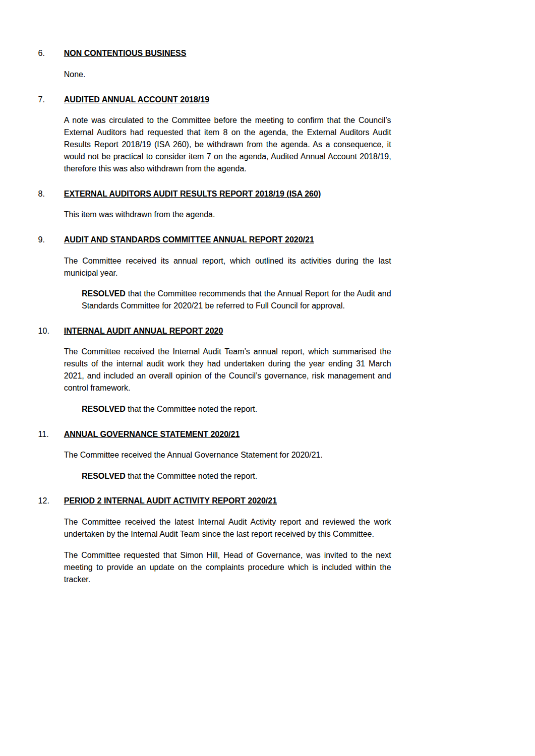6.
Non Contentious Business
None.
7.
Audited Annual Account 2018/19
A note was circulated to the Committee before the meeting to confirm that the Council’s External Auditors had requested that item 8 on the agenda, the External Auditors Audit Results Report 2018/19 (ISA 260), be withdrawn from the agenda. As a consequence, it would not be practical to consider item 7 on the agenda, Audited Annual Account 2018/19, therefore this was also withdrawn from the agenda.
8.
External Auditors Audit Results Report 2018/19 (ISA 260)
This item was withdrawn from the agenda.
9.
Audit and Standards Committee Annual Report 2020/21
The Committee received its annual report, which outlined its activities during the last municipal year.
RESOLVED that the Committee recommends that the Annual Report for the Audit and Standards Committee for 2020/21 be referred to Full Council for approval.
10.
Internal Audit Annual Report 2020
The Committee received the Internal Audit Team’s annual report, which summarised the results of the internal audit work they had undertaken during the year ending 31 March 2021, and included an overall opinion of the Council’s governance, risk management and control framework.
RESOLVED that the Committee noted the report.
11.
Annual Governance Statement 2020/21
The Committee received the Annual Governance Statement for 2020/21.
RESOLVED that the Committee noted the report.
12.
Period 2 Internal Audit Activity Report 2020/21
The Committee received the latest Internal Audit Activity report and reviewed the work undertaken by the Internal Audit Team since the last report received by this Committee.
The Committee requested that Simon Hill, Head of Governance, was invited to the next meeting to provide an update on the complaints procedure which is included within the tracker.